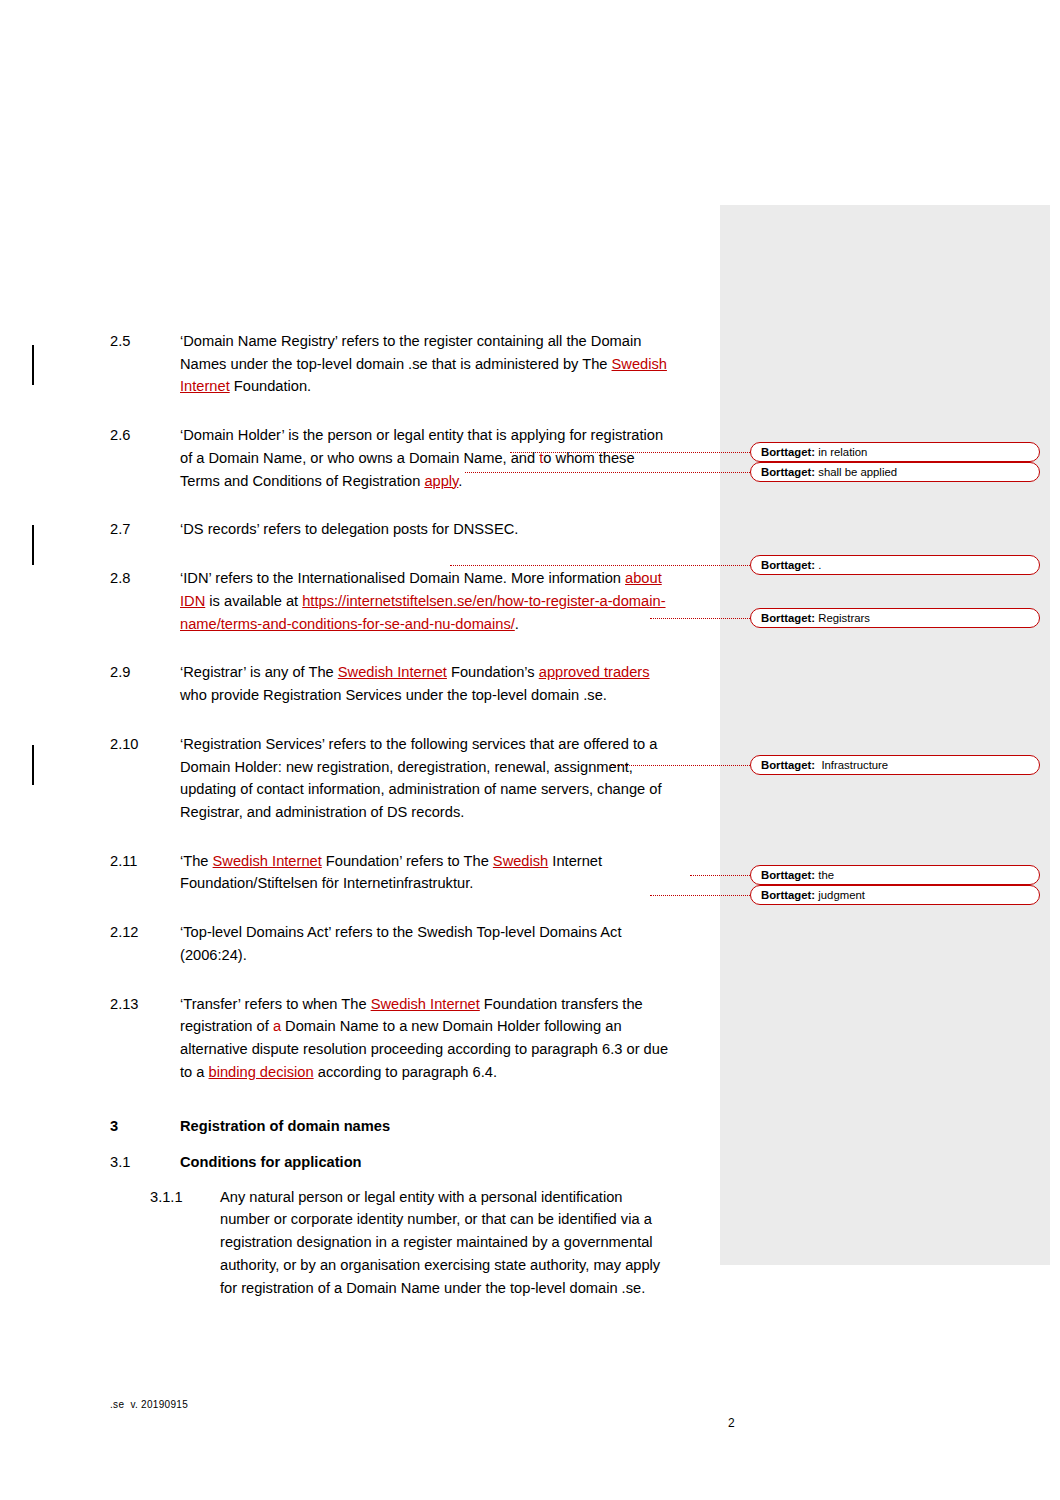2.5 ‘Domain Name Registry’ refers to the register containing all the Domain Names under the top-level domain .se that is administered by The Swedish Internet Foundation.
2.6 ‘Domain Holder’ is the person or legal entity that is applying for registration of a Domain Name, or who owns a Domain Name, and to whom these Terms and Conditions of Registration apply.
2.7 ‘DS records’ refers to delegation posts for DNSSEC.
2.8 ‘IDN’ refers to the Internationalised Domain Name. More information about IDN is available at https://internetstiftelsen.se/en/how-to-register-a-domain-name/terms-and-conditions-for-se-and-nu-domains/.
2.9 ‘Registrar’ is any of The Swedish Internet Foundation’s approved traders who provide Registration Services under the top-level domain .se.
2.10 ‘Registration Services’ refers to the following services that are offered to a Domain Holder: new registration, deregistration, renewal, assignment, updating of contact information, administration of name servers, change of Registrar, and administration of DS records.
2.11 ‘The Swedish Internet Foundation’ refers to The Swedish Internet Foundation/Stiftelsen för Internetinfrastruktur.
2.12 ‘Top-level Domains Act’ refers to the Swedish Top-level Domains Act (2006:24).
2.13 ‘Transfer’ refers to when The Swedish Internet Foundation transfers the registration of a Domain Name to a new Domain Holder following an alternative dispute resolution proceeding according to paragraph 6.3 or due to a binding decision according to paragraph 6.4.
3 Registration of domain names
3.1 Conditions for application
3.1.1 Any natural person or legal entity with a personal identification number or corporate identity number, or that can be identified via a registration designation in a register maintained by a governmental authority, or by an organisation exercising state authority, may apply for registration of a Domain Name under the top-level domain .se.
Borttaget: in relation
Borttaget: shall be applied
Borttaget: .
Borttaget: Registrars
Borttaget: Infrastructure
Borttaget: the
Borttaget: judgment
.se v. 20190915
2